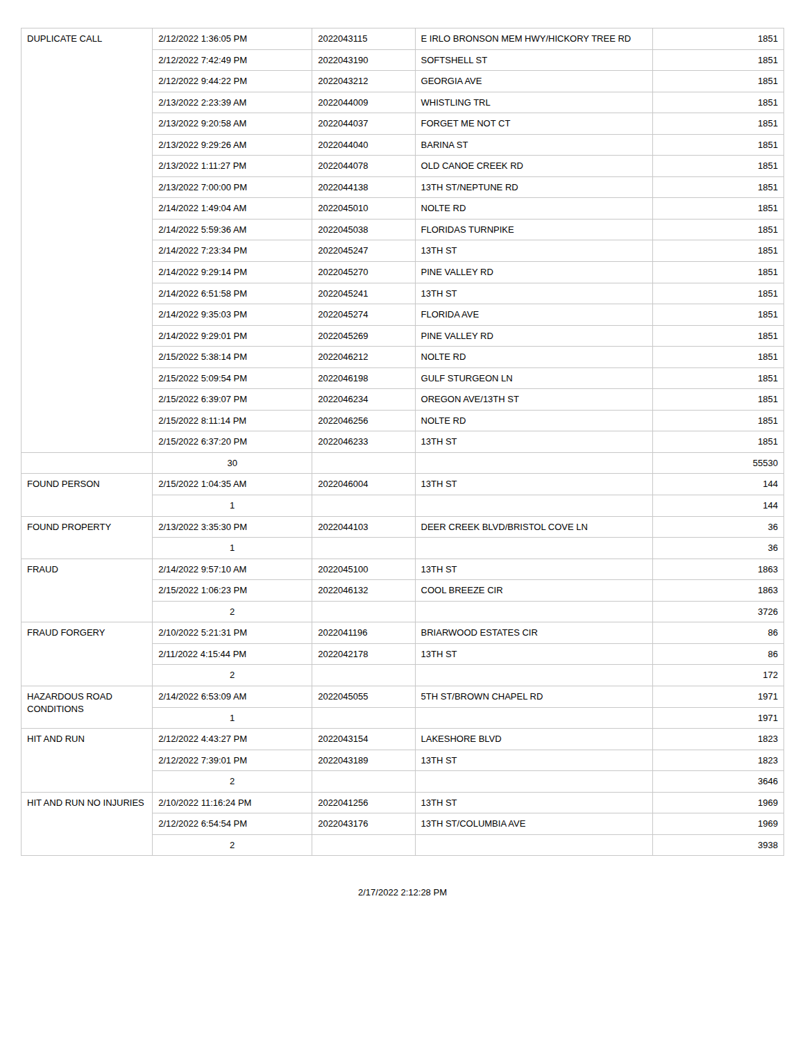| DUPLICATE CALL | 2/12/2022 1:36:05 PM | 2022043115 | E IRLO BRONSON MEM HWY/HICKORY TREE RD | 1851 |
| 2/12/2022 7:42:49 PM | 2022043190 | SOFTSHELL ST | 1851 |
| 2/12/2022 9:44:22 PM | 2022043212 | GEORGIA AVE | 1851 |
| 2/13/2022 2:23:39 AM | 2022044009 | WHISTLING TRL | 1851 |
| 2/13/2022 9:20:58 AM | 2022044037 | FORGET ME NOT CT | 1851 |
| 2/13/2022 9:29:26 AM | 2022044040 | BARINA ST | 1851 |
| 2/13/2022 1:11:27 PM | 2022044078 | OLD CANOE CREEK RD | 1851 |
| 2/13/2022 7:00:00 PM | 2022044138 | 13TH ST/NEPTUNE RD | 1851 |
| 2/14/2022 1:49:04 AM | 2022045010 | NOLTE RD | 1851 |
| 2/14/2022 5:59:36 AM | 2022045038 | FLORIDAS TURNPIKE | 1851 |
| 2/14/2022 7:23:34 PM | 2022045247 | 13TH ST | 1851 |
| 2/14/2022 9:29:14 PM | 2022045270 | PINE VALLEY RD | 1851 |
| 2/14/2022 6:51:58 PM | 2022045241 | 13TH ST | 1851 |
| 2/14/2022 9:35:03 PM | 2022045274 | FLORIDA AVE | 1851 |
| 2/14/2022 9:29:01 PM | 2022045269 | PINE VALLEY RD | 1851 |
| 2/15/2022 5:38:14 PM | 2022046212 | NOLTE RD | 1851 |
| 2/15/2022 5:09:54 PM | 2022046198 | GULF STURGEON LN | 1851 |
| 2/15/2022 6:39:07 PM | 2022046234 | OREGON AVE/13TH ST | 1851 |
| 2/15/2022 8:11:14 PM | 2022046256 | NOLTE RD | 1851 |
| 2/15/2022 6:37:20 PM | 2022046233 | 13TH ST | 1851 |
| | 30 | | | 55530 |
| FOUND PERSON | 2/15/2022 1:04:35 AM | 2022046004 | 13TH ST | 144 |
| 1 | | | 144 |
| FOUND PROPERTY | 2/13/2022 3:35:30 PM | 2022044103 | DEER CREEK BLVD/BRISTOL COVE LN | 36 |
| 1 | | | 36 |
| FRAUD | 2/14/2022 9:57:10 AM | 2022045100 | 13TH ST | 1863 |
| 2/15/2022 1:06:23 PM | 2022046132 | COOL BREEZE CIR | 1863 |
| 2 | | | 3726 |
| FRAUD FORGERY | 2/10/2022 5:21:31 PM | 2022041196 | BRIARWOOD ESTATES CIR | 86 |
| 2/11/2022 4:15:44 PM | 2022042178 | 13TH ST | 86 |
| 2 | | | 172 |
| HAZARDOUS ROAD CONDITIONS | 2/14/2022 6:53:09 AM | 2022045055 | 5TH ST/BROWN CHAPEL RD | 1971 |
| 1 | | | 1971 |
| HIT AND RUN | 2/12/2022 4:43:27 PM | 2022043154 | LAKESHORE BLVD | 1823 |
| 2/12/2022 7:39:01 PM | 2022043189 | 13TH ST | 1823 |
| 2 | | | 3646 |
| HIT AND RUN NO INJURIES | 2/10/2022 11:16:24 PM | 2022041256 | 13TH ST | 1969 |
| 2/12/2022 6:54:54 PM | 2022043176 | 13TH ST/COLUMBIA AVE | 1969 |
| 2 | | | 3938 |
2/17/2022 2:12:28 PM